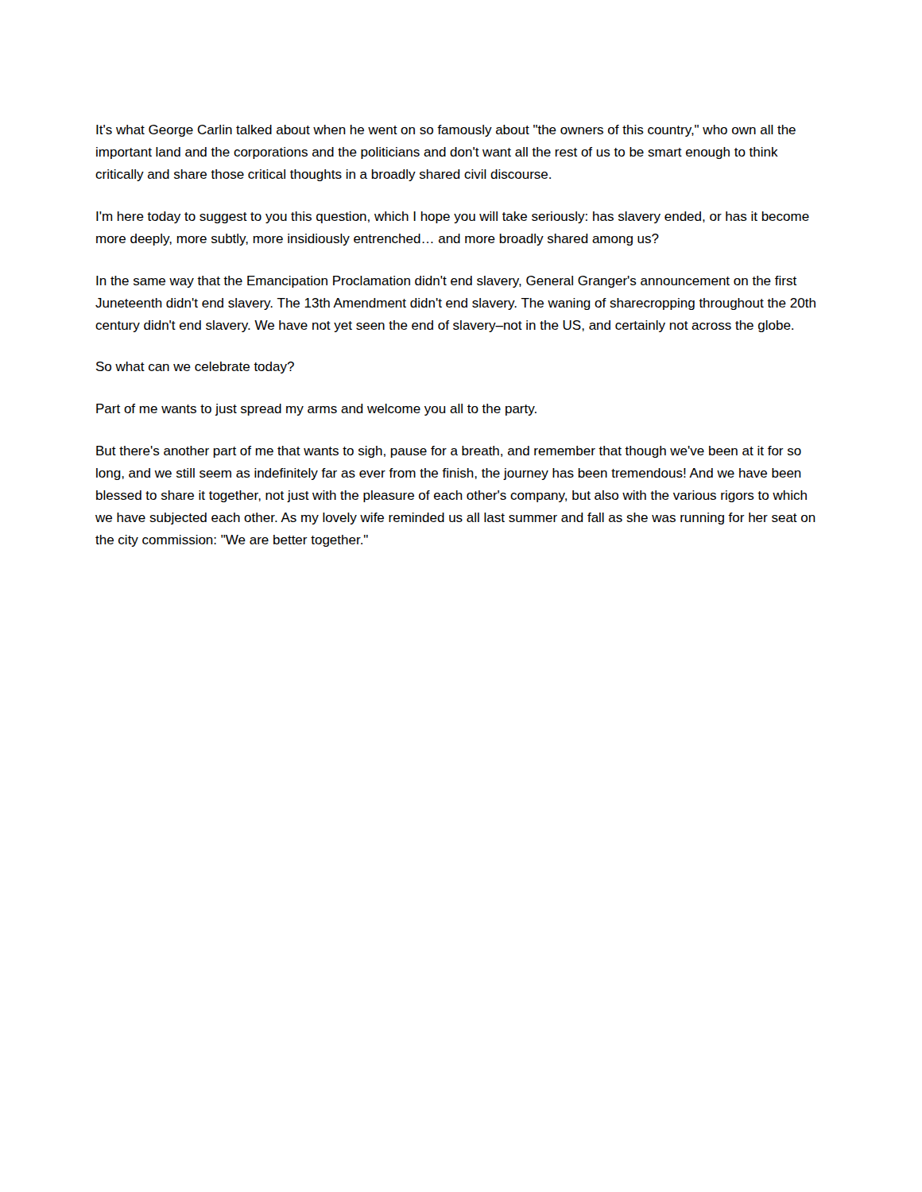It's what George Carlin talked about when he went on so famously about "the owners of this country," who own all the important land and the corporations and the politicians and don't want all the rest of us to be smart enough to think critically and share those critical thoughts in a broadly shared civil discourse.
I'm here today to suggest to you this question, which I hope you will take seriously: has slavery ended, or has it become more deeply, more subtly, more insidiously entrenched… and more broadly shared among us?
In the same way that the Emancipation Proclamation didn't end slavery, General Granger's announcement on the first Juneteenth didn't end slavery. The 13th Amendment didn't end slavery. The waning of sharecropping throughout the 20th century didn't end slavery. We have not yet seen the end of slavery–not in the US, and certainly not across the globe.
So what can we celebrate today?
Part of me wants to just spread my arms and welcome you all to the party.
But there's another part of me that wants to sigh, pause for a breath, and remember that though we've been at it for so long, and we still seem as indefinitely far as ever from the finish, the journey has been tremendous! And we have been blessed to share it together, not just with the pleasure of each other's company, but also with the various rigors to which we have subjected each other. As my lovely wife reminded us all last summer and fall as she was running for her seat on the city commission: "We are better together."